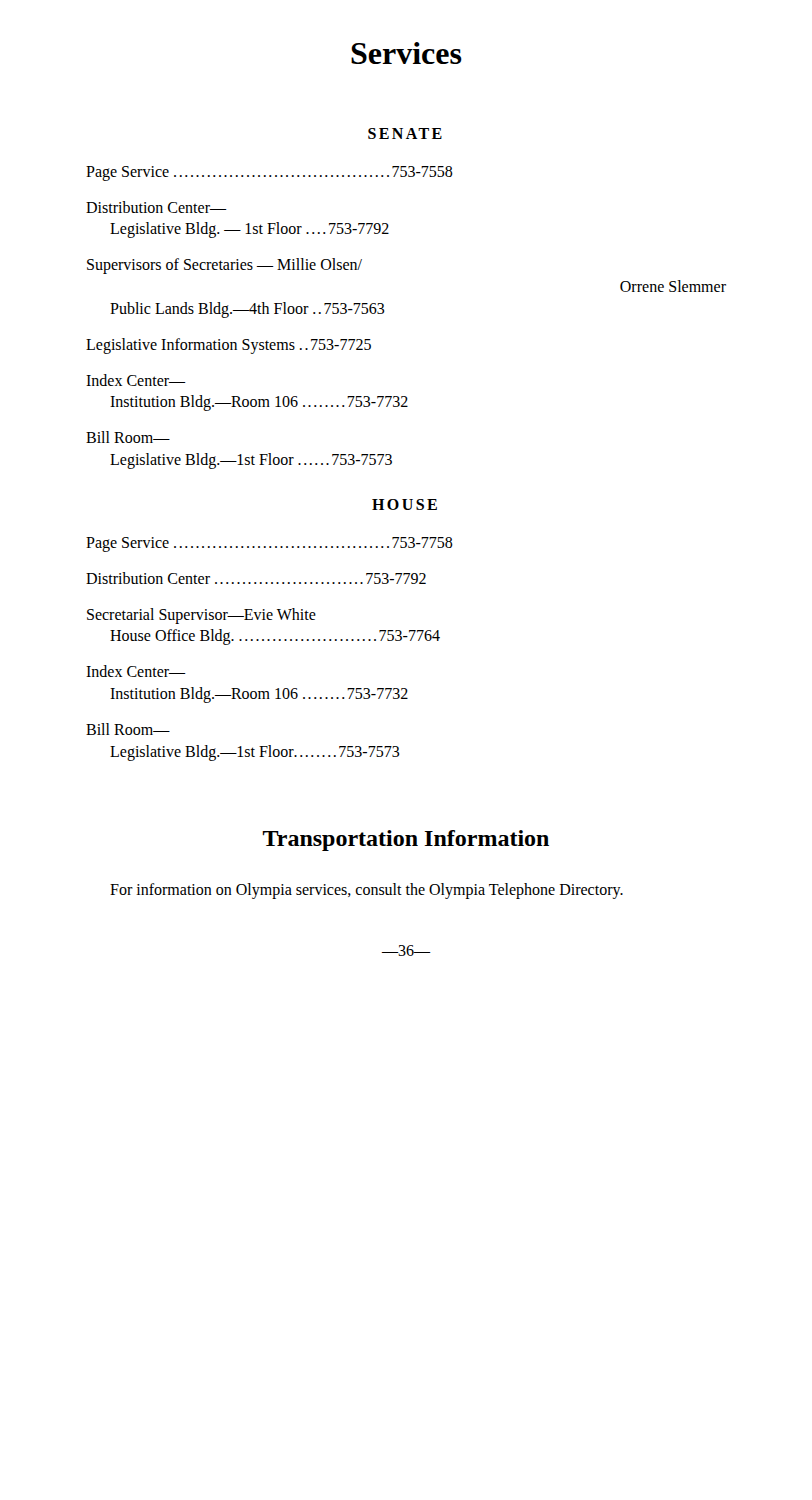Services
SENATE
Page Service
....................................... 753-7558
Distribution Center—
Legislative Bldg. — 1st Floor .... 753-7792
Supervisors of Secretaries — Millie Olsen/
Orrene Slemmer Public Lands Bldg.—4th Floor .. 753-7563
Legislative Information Systems
.. 753-7725
Index Center—
Institution Bldg.—Room 106 ........ 753-7732
Bill Room—
Legislative Bldg.—1st Floor ...... 753-7573
HOUSE
Page Service
....................................... 753-7758
Distribution Center
........................... 753-7792
Secretarial Supervisor—Evie White
House Office Bldg. ......................... 753-7764
Index Center—
Institution Bldg.—Room 106 ........ 753-7732
Bill Room—
Legislative Bldg.—1st Floor........ 753-7573
Transportation Information
For information on Olympia services, consult the Olympia Telephone Directory.
—36—